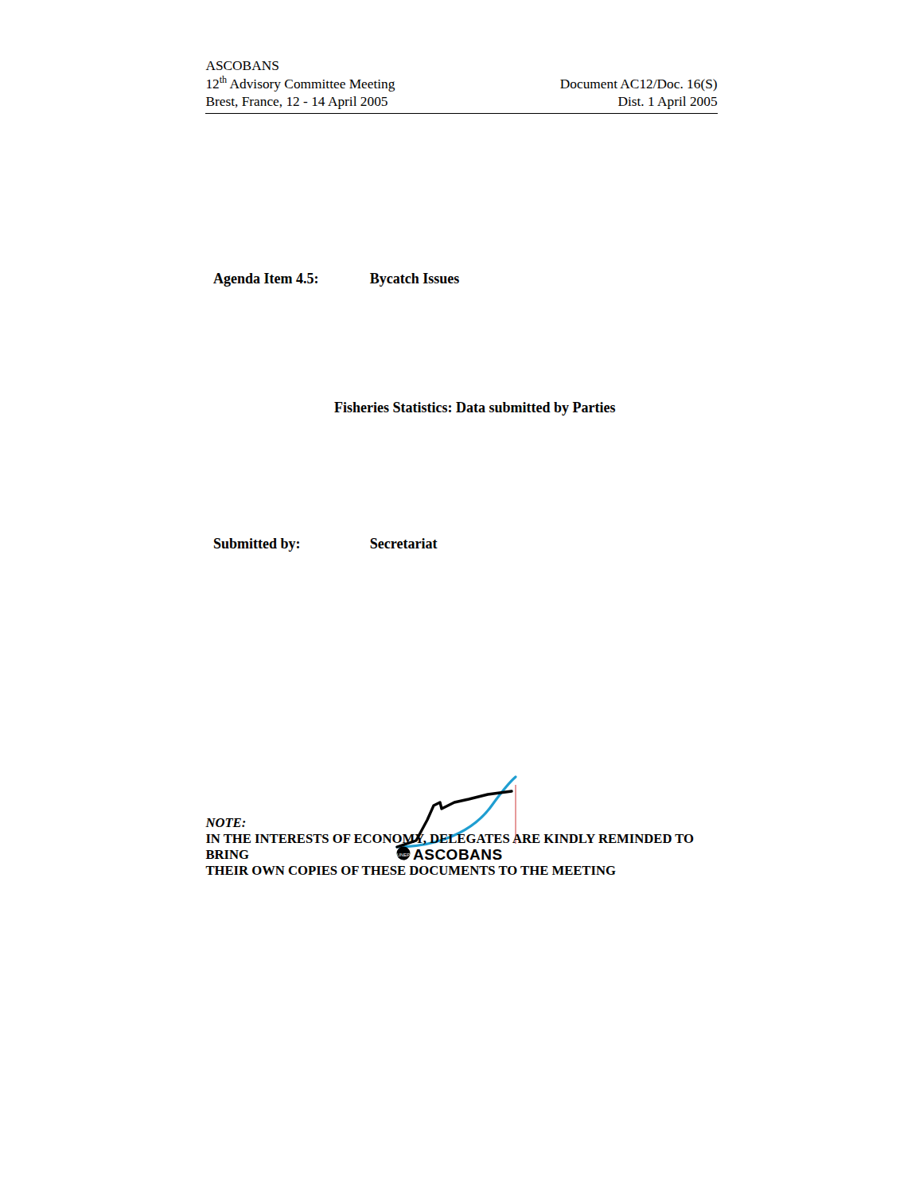| ASCOBANS | |
| 12 th Advisory Committee Meeting | Document AC12/Doc. 16(S) |
| Brest, France, 12 - 14 April 2005 | Dist. 1 April 2005 |
Agenda Item 4.5: Bycatch Issues
Fisheries Statistics: Data submitted by Parties
Submitted by: Secretariat
UNEP ASCOBANS
NOTE:
IN THE INTERESTS OF ECONOMY, DELEGATES ARE KINDLY REMINDED TO BRING
THEIR OWN COPIES OF THESE DOCUMENTS TO THE MEETING